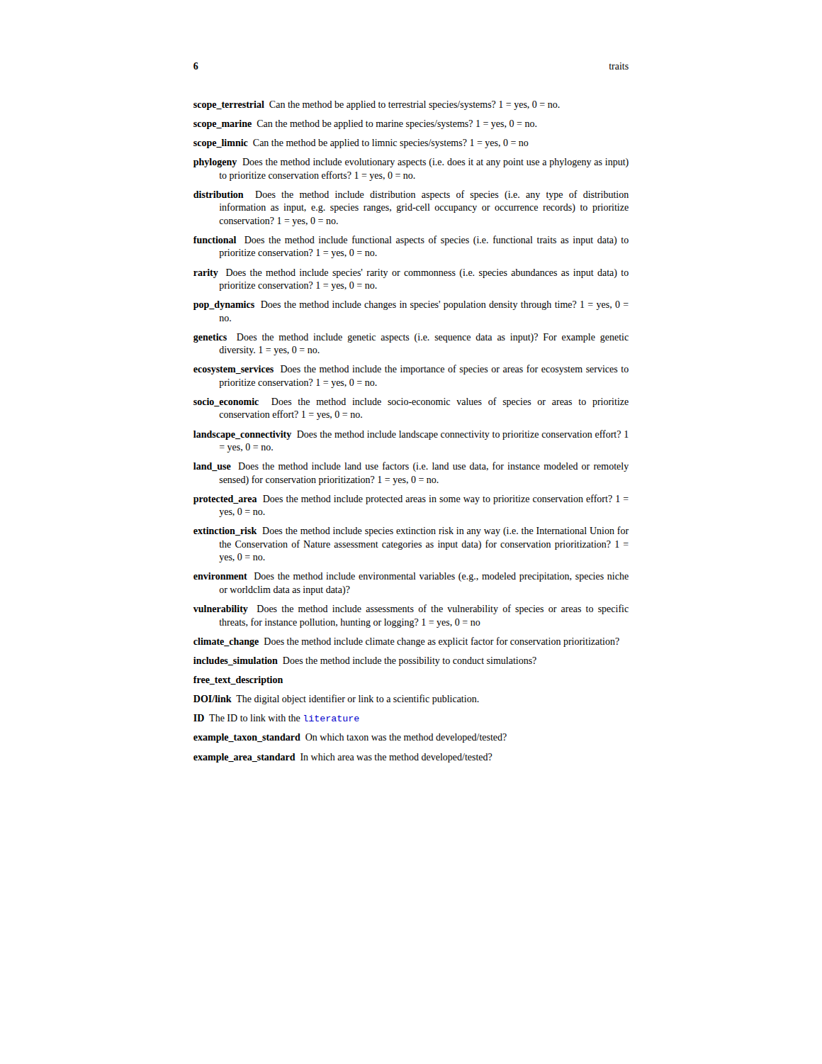6 traits
scope_terrestrial Can the method be applied to terrestrial species/systems? 1 = yes, 0 = no.
scope_marine Can the method be applied to marine species/systems? 1 = yes, 0 = no.
scope_limnic Can the method be applied to limnic species/systems? 1 = yes, 0 = no
phylogeny Does the method include evolutionary aspects (i.e. does it at any point use a phylogeny as input) to prioritize conservation efforts? 1 = yes, 0 = no.
distribution Does the method include distribution aspects of species (i.e. any type of distribution information as input, e.g. species ranges, grid-cell occupancy or occurrence records) to prioritize conservation? 1 = yes, 0 = no.
functional Does the method include functional aspects of species (i.e. functional traits as input data) to prioritize conservation? 1 = yes, 0 = no.
rarity Does the method include species' rarity or commonness (i.e. species abundances as input data) to prioritize conservation? 1 = yes, 0 = no.
pop_dynamics Does the method include changes in species' population density through time? 1 = yes, 0 = no.
genetics Does the method include genetic aspects (i.e. sequence data as input)? For example genetic diversity. 1 = yes, 0 = no.
ecosystem_services Does the method include the importance of species or areas for ecosystem services to prioritize conservation? 1 = yes, 0 = no.
socio_economic Does the method include socio-economic values of species or areas to prioritize conservation effort? 1 = yes, 0 = no.
landscape_connectivity Does the method include landscape connectivity to prioritize conservation effort? 1 = yes, 0 = no.
land_use Does the method include land use factors (i.e. land use data, for instance modeled or remotely sensed) for conservation prioritization? 1 = yes, 0 = no.
protected_area Does the method include protected areas in some way to prioritize conservation effort? 1 = yes, 0 = no.
extinction_risk Does the method include species extinction risk in any way (i.e. the International Union for the Conservation of Nature assessment categories as input data) for conservation prioritization? 1 = yes, 0 = no.
environment Does the method include environmental variables (e.g., modeled precipitation, species niche or worldclim data as input data)?
vulnerability Does the method include assessments of the vulnerability of species or areas to specific threats, for instance pollution, hunting or logging? 1 = yes, 0 = no
climate_change Does the method include climate change as explicit factor for conservation prioritization?
includes_simulation Does the method include the possibility to conduct simulations?
free_text_description
DOI/link The digital object identifier or link to a scientific publication.
ID The ID to link with the literature
example_taxon_standard On which taxon was the method developed/tested?
example_area_standard In which area was the method developed/tested?